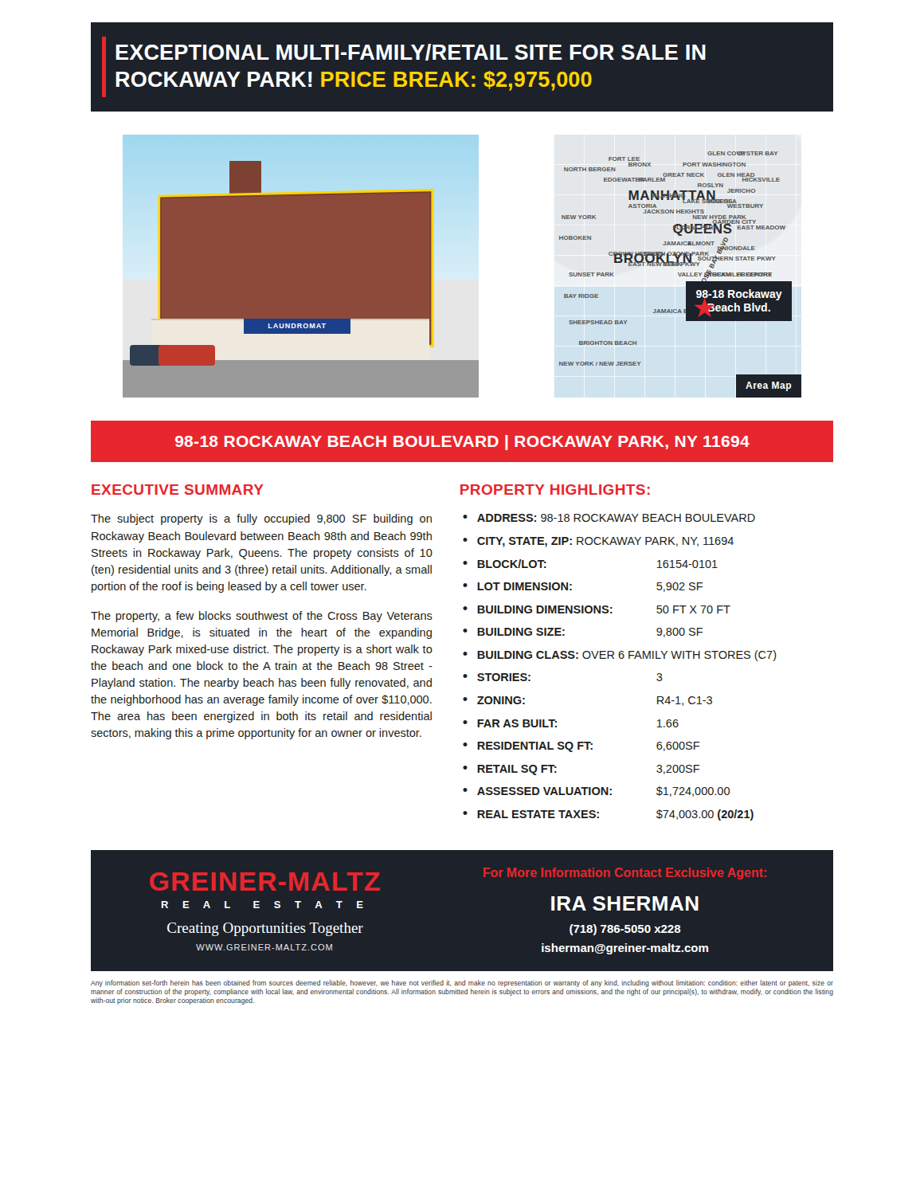Exceptional Multi-Family/Retail Site For Sale in Rockaway Park! Price Break: $2,975,000
LAUNDROMAT
Manhattan Queens Brooklyn North Bergen New York Hoboken Sunset Park Bay Ridge Sheepshead Bay Brighton Beach New York / New Jersey Fort Lee Edgewater Bronx Harlem Astoria Jackson Heights Flushing Great Neck Port Washington Glen Cove Oyster Bay Glen Head Roslyn Jericho Hicksville Mineola Westbury Lake Success New Hyde Park Garden City East Meadow Floral Park Jamaica Elmont Uniondale Southern State Pkwy Valley Stream Rockville Centre Freeport South Ozone Park Belt Pkwy East New York Crown Heights Jamaica Bay Long Beach CROSS BAY BLVD
98-18 Rockaway
Beach Blvd.
Area Map
98-18 Rockaway Beach Boulevard | Rockaway Park, NY 11694
Executive Summary
The subject property is a fully occupied 9,800 SF building on Rockaway Beach Boulevard between Beach 98th and Beach 99th Streets in Rockaway Park, Queens. The propety consists of 10 (ten) residential units and 3 (three) retail units. Additionally, a small portion of the roof is being leased by a cell tower user.
The property, a few blocks southwest of the Cross Bay Veterans Memorial Bridge, is situated in the heart of the expanding Rockaway Park mixed-use district. The property is a short walk to the beach and one block to the A train at the Beach 98 Street - Playland station. The nearby beach has been fully renovated, and the neighborhood has an average family income of over $110,000. The area has been energized in both its retail and residential sectors, making this a prime opportunity for an owner or investor.
Property Highlights:
ADDRESS: 98-18 ROCKAWAY BEACH BOULEVARD
CITY, STATE, ZIP: ROCKAWAY PARK, NY, 11694
BLOCK/LOT: 16154-0101
LOT DIMENSION: 5,902 SF
BUILDING DIMENSIONS: 50 FT X 70 FT
BUILDING SIZE: 9,800 SF
BUILDING CLASS: OVER 6 FAMILY WITH STORES (C7)
STORIES: 3
ZONING: R4-1, C1-3
FAR AS BUILT: 1.66
RESIDENTIAL SQ FT: 6,600SF
RETAIL SQ FT: 3,200SF
ASSESSED VALUATION:$1,724,000.00
REAL ESTATE TAXES:$74,003.00 (20/21)
GREINER-MALTZ
R E A L E S T A T E
Creating Opportunities Together
WWW.GREINER-MALTZ.COM
For More Information Contact Exclusive Agent:
IRA SHERMAN
(718) 786-5050 x228
isherman@greiner-maltz.com
Any information set-forth herein has been obtained from sources deemed reliable, however, we have not verified it, and make no representation or warranty of any kind, including without limitation: condition: either latent or patent, size or manner of construction of the property, compliance with local law, and environmental conditions. All information submitted herein is subject to errors and omissions, and the right of our principal(s), to withdraw, modify, or condition the listing with-out prior notice. Broker cooperation encouraged.